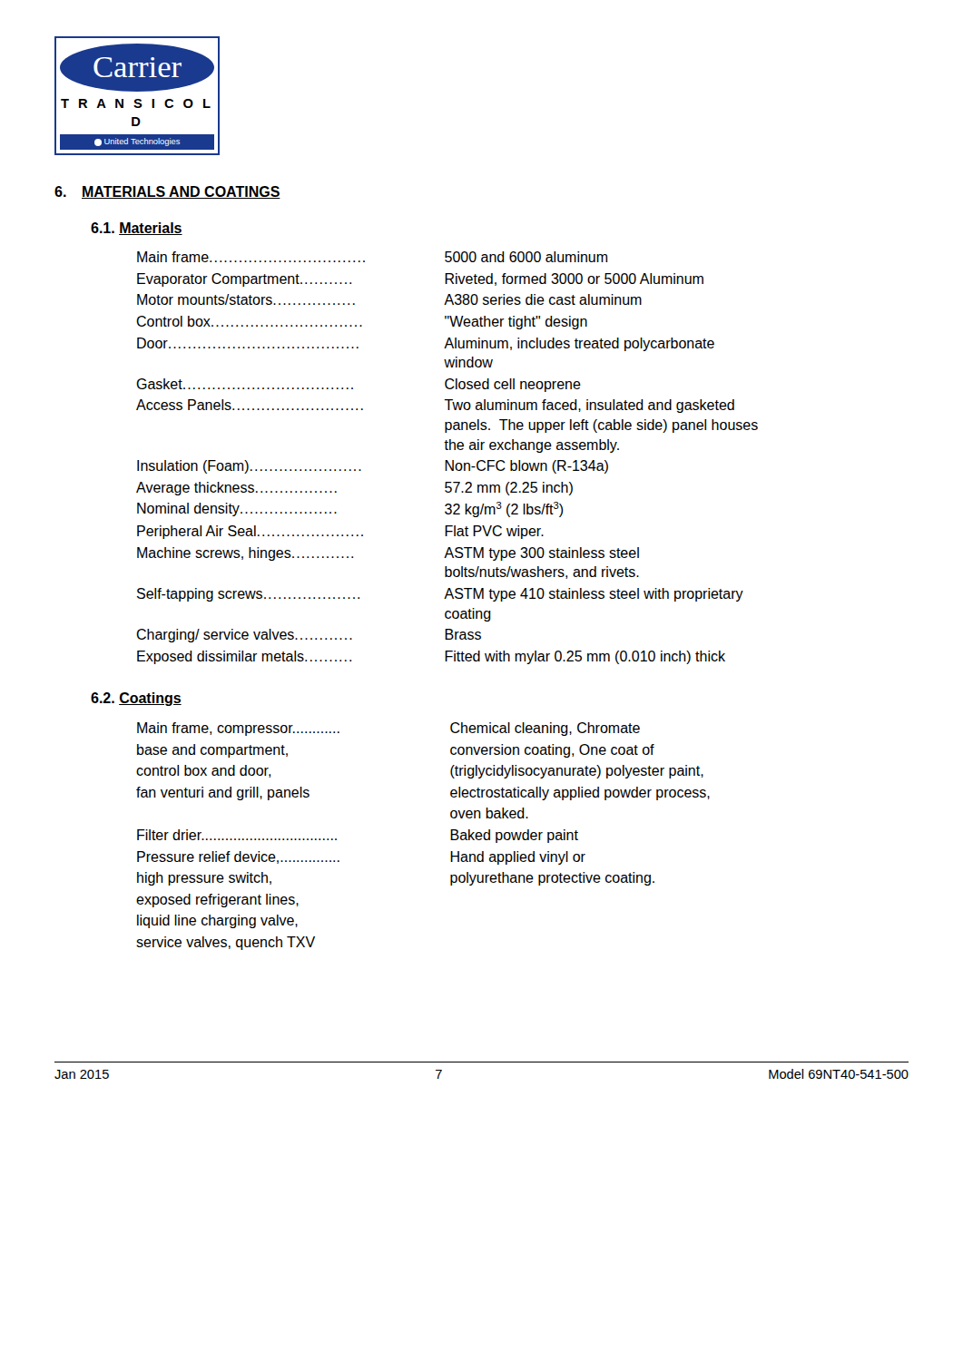Carrier
T R A N S I C O L D
United Technologies
6. MATERIALS AND COATINGS
6.1. Materials
| Main frame ................................ | 5000 and 6000 aluminum |
| Evaporator Compartment ........... | Riveted, formed 3000 or 5000 Aluminum |
| Motor mounts/stators ................. | A380 series die cast aluminum |
| Control box ............................... | "Weather tight" design |
| Door ....................................... | Aluminum, includes treated polycarbonate window |
| Gasket ................................... | Closed cell neoprene |
| Access Panels ........................... | Two aluminum faced, insulated and gasketed panels. The upper left (cable side) panel houses the air exchange assembly. |
| Insulation (Foam) ....................... | Non-CFC blown (R-134a) |
| Average thickness ................. | 57.2 mm (2.25 inch) |
| Nominal density .................... | 32 kg/m 3 (2 lbs/ft 3 ) |
| Peripheral Air Seal ...................... | Flat PVC wiper. |
| Machine screws, hinges ............. | ASTM type 300 stainless steel bolts/nuts/washers, and rivets. |
| Self-tapping screws .................... | ASTM type 410 stainless steel with proprietary coating |
| Charging/ service valves ............ | Brass |
| Exposed dissimilar metals .......... | Fitted with mylar 0.25 mm (0.010 inch) thick |
6.2. Coatings
| Main frame, compressor ............ | Chemical cleaning, Chromate |
| base and compartment, | conversion coating, One coat of |
| control box and door, | (triglycidylisocyanurate) polyester paint, |
| fan venturi and grill, panels | electrostatically applied powder process, |
| | oven baked. |
| Filter drier .................................. | Baked powder paint |
| Pressure relief device, ............... | Hand applied vinyl or |
| high pressure switch, | polyurethane protective coating. |
| exposed refrigerant lines, | |
| liquid line charging valve, | |
| service valves, quench TXV | |
Jan 2015
7
Model 69NT40-541-500